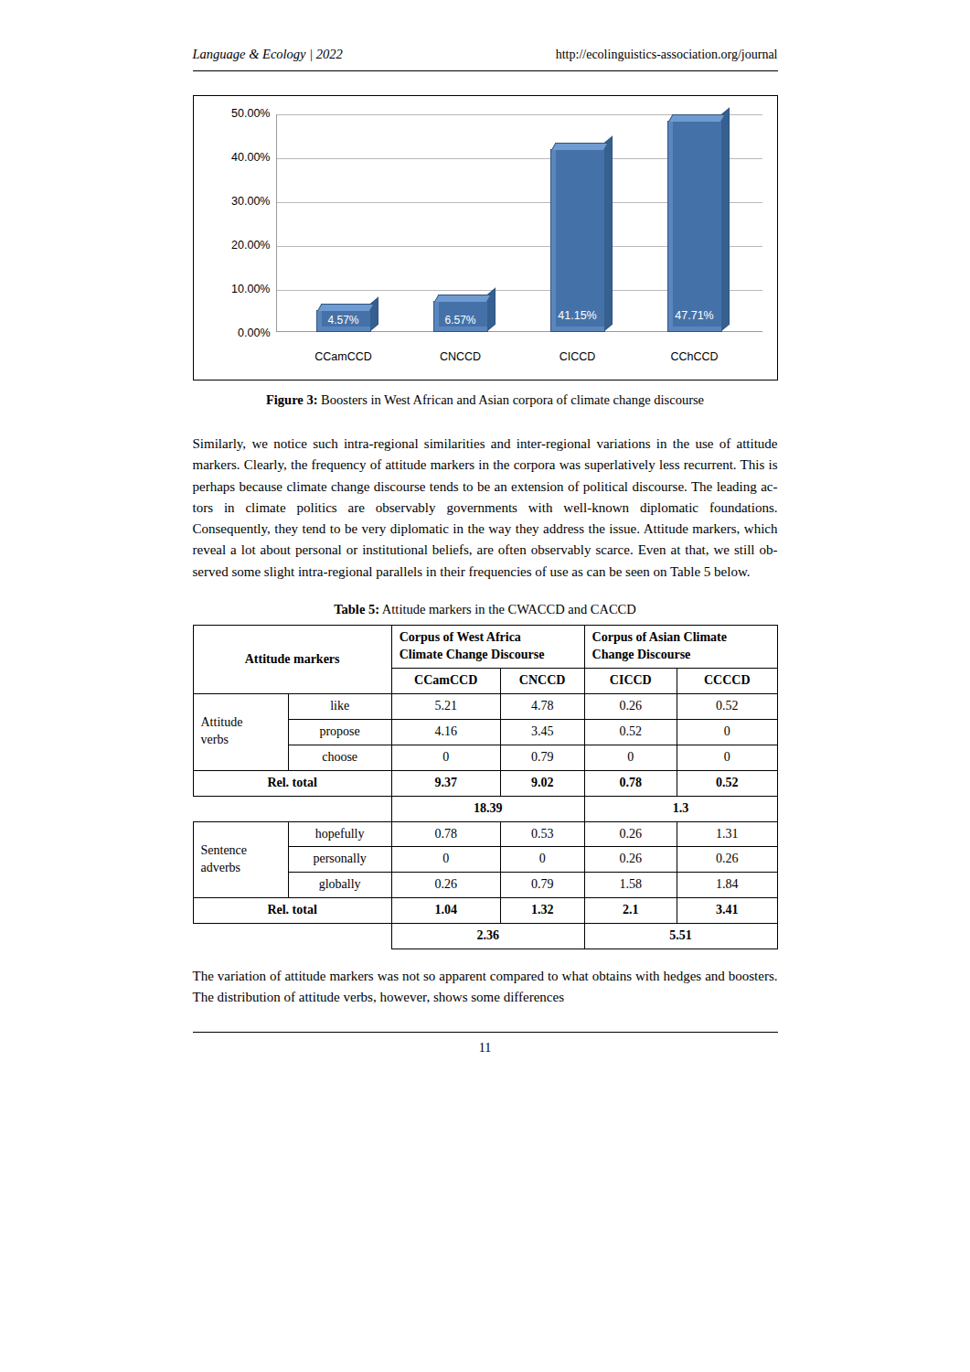Language & Ecology | 2022
http://ecolinguistics-association.org/journal
50.00% 40.00% 30.00% 20.00% 10.00% 0.00%
4.57%
6.57%
41.15%
47.71%
CCamCCD CNCCD CICCD CChCCD
Figure 3: Boosters in West African and Asian corpora of climate change discourse
Similarly, we notice such intra-regional similarities and inter-regional variations in the use of attitude markers. Clearly, the frequency of attitude markers in the corpora was superlatively less recurrent. This is perhaps because climate change discourse tends to be an extension of political discourse. The leading actors in climate politics are observably governments with well-known diplomatic foundations. Consequently, they tend to be very diplomatic in the way they address the issue. Attitude markers, which reveal a lot about personal or institutional beliefs, are often observably scarce. Even at that, we still observed some slight intra-regional parallels in their frequencies of use as can be seen on Table 5 below.
Table 5: Attitude markers in the CWACCD and CACCD
| Attitude markers | Corpus of West Africa Climate Change Discourse | Corpus of Asian Climate Change Discourse |
| --- | --- | --- |
| CCamCCD | CNCCD | CICCD | CCCCD |
| Attitude verbs | like | 5.21 | 4.78 | 0.26 | 0.52 |
| propose | 4.16 | 3.45 | 0.52 | 0 |
| choose | 0 | 0.79 | 0 | 0 |
| Rel. total | 9.37 | 9.02 | 0.78 | 0.52 |
| | 18.39 | 1.3 |
| Sentence adverbs | hopefully | 0.78 | 0.53 | 0.26 | 1.31 |
| personally | 0 | 0 | 0.26 | 0.26 |
| globally | 0.26 | 0.79 | 1.58 | 1.84 |
| Rel. total | 1.04 | 1.32 | 2.1 | 3.41 |
| | 2.36 | 5.51 |
The variation of attitude markers was not so apparent compared to what obtains with hedges and boosters. The distribution of attitude verbs, however, shows some differences
11